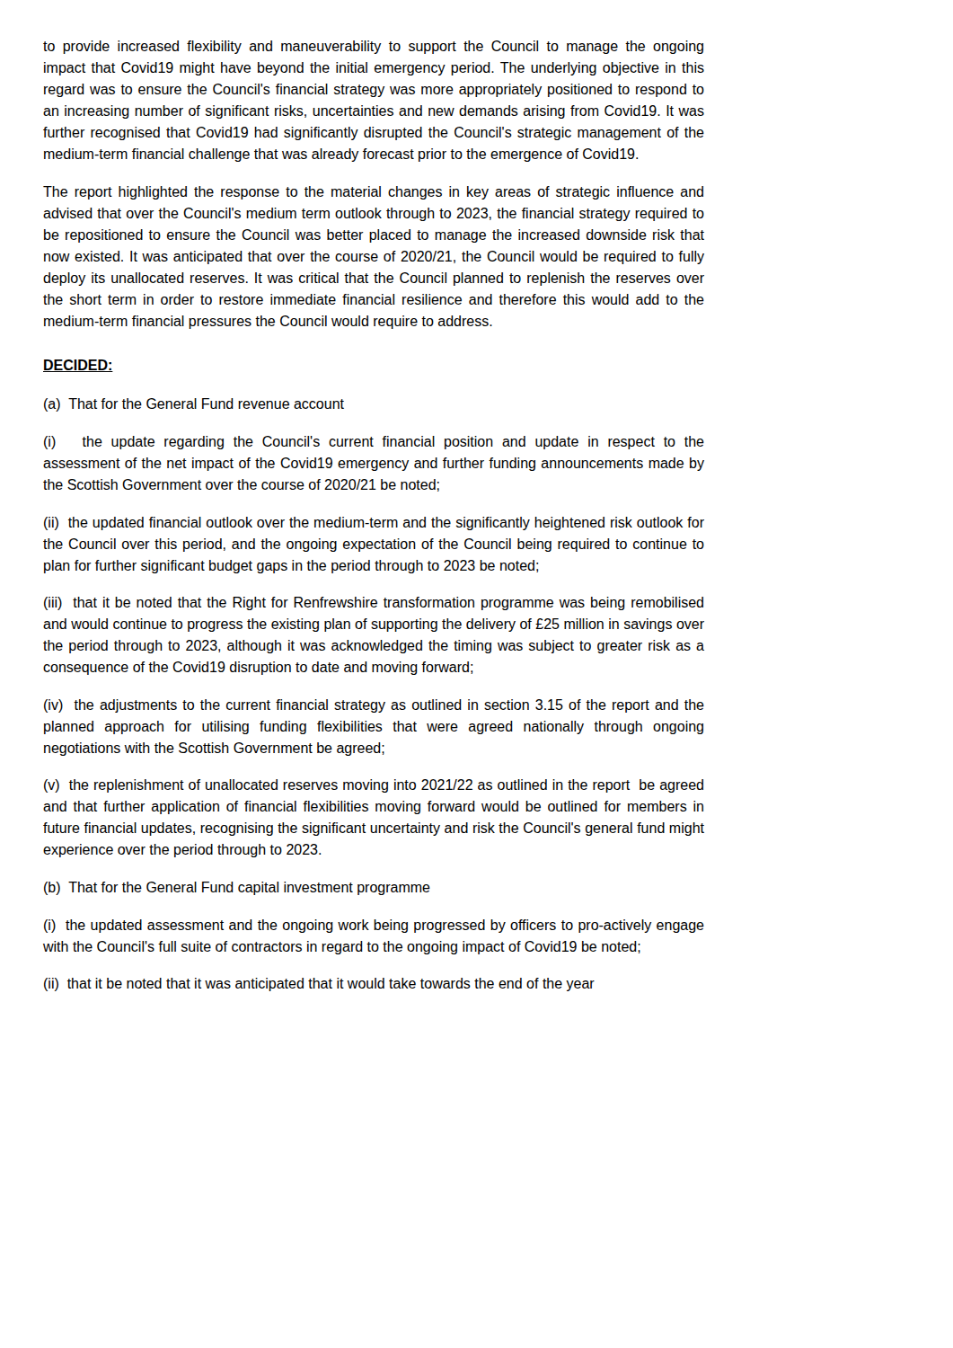to provide increased flexibility and maneuverability to support the Council to manage the ongoing impact that Covid19 might have beyond the initial emergency period. The underlying objective in this regard was to ensure the Council's financial strategy was more appropriately positioned to respond to an increasing number of significant risks, uncertainties and new demands arising from Covid19. It was further recognised that Covid19 had significantly disrupted the Council's strategic management of the medium-term financial challenge that was already forecast prior to the emergence of Covid19.
The report highlighted the response to the material changes in key areas of strategic influence and advised that over the Council's medium term outlook through to 2023, the financial strategy required to be repositioned to ensure the Council was better placed to manage the increased downside risk that now existed. It was anticipated that over the course of 2020/21, the Council would be required to fully deploy its unallocated reserves. It was critical that the Council planned to replenish the reserves over the short term in order to restore immediate financial resilience and therefore this would add to the medium-term financial pressures the Council would require to address.
DECIDED:
(a) That for the General Fund revenue account
(i) the update regarding the Council's current financial position and update in respect to the assessment of the net impact of the Covid19 emergency and further funding announcements made by the Scottish Government over the course of 2020/21 be noted;
(ii) the updated financial outlook over the medium-term and the significantly heightened risk outlook for the Council over this period, and the ongoing expectation of the Council being required to continue to plan for further significant budget gaps in the period through to 2023 be noted;
(iii) that it be noted that the Right for Renfrewshire transformation programme was being remobilised and would continue to progress the existing plan of supporting the delivery of £25 million in savings over the period through to 2023, although it was acknowledged the timing was subject to greater risk as a consequence of the Covid19 disruption to date and moving forward;
(iv) the adjustments to the current financial strategy as outlined in section 3.15 of the report and the planned approach for utilising funding flexibilities that were agreed nationally through ongoing negotiations with the Scottish Government be agreed;
(v) the replenishment of unallocated reserves moving into 2021/22 as outlined in the report be agreed and that further application of financial flexibilities moving forward would be outlined for members in future financial updates, recognising the significant uncertainty and risk the Council's general fund might experience over the period through to 2023.
(b) That for the General Fund capital investment programme
(i) the updated assessment and the ongoing work being progressed by officers to pro-actively engage with the Council's full suite of contractors in regard to the ongoing impact of Covid19 be noted;
(ii) that it be noted that it was anticipated that it would take towards the end of the year